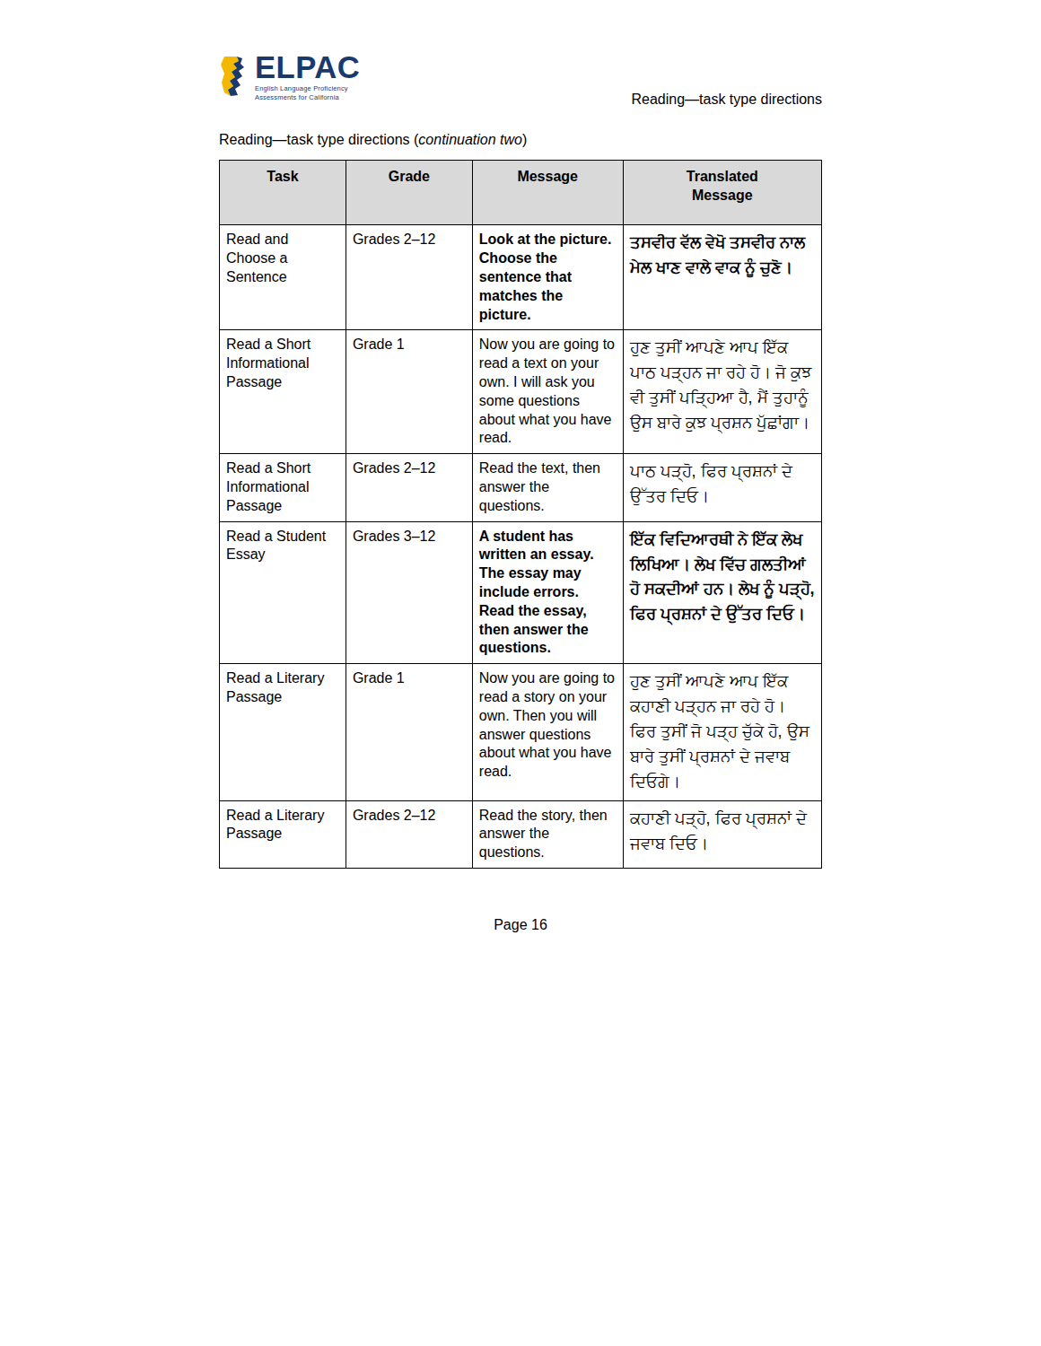ELPAC
English Language Proficiency
Assessments for California
Reading—task type directions
Reading—task type directions (continuation two)
| Task | Grade | Message | Translated Message |
| --- | --- | --- | --- |
| Read and Choose a Sentence | Grades 2–12 | Look at the picture. Choose the sentence that matches the picture. | ਤਸਵੀਰ ਵੱਲ ਵੇਖੋ ਤਸਵੀਰ ਨਾਲ ਮੇਲ ਖਾਣ ਵਾਲੇ ਵਾਕ ਨੂੰ ਚੁਣੋ। |
| Read a Short Informational Passage | Grade 1 | Now you are going to read a text on your own. I will ask you some questions about what you have read. | ਹੁਣ ਤੁਸੀਂ ਆਪਣੇ ਆਪ ਇੱਕ ਪਾਠ ਪੜ੍ਹਨ ਜਾ ਰਹੇ ਹੋ। ਜੋ ਕੁਝ ਵੀ ਤੁਸੀਂ ਪੜ੍ਹਿਆ ਹੈ, ਮੈਂ ਤੁਹਾਨੂੰ ਉਸ ਬਾਰੇ ਕੁਝ ਪ੍ਰਸ਼ਨ ਪੁੱਛਾਂਗਾ। |
| Read a Short Informational Passage | Grades 2–12 | Read the text, then answer the questions. | ਪਾਠ ਪੜ੍ਹੋ, ਫਿਰ ਪ੍ਰਸ਼ਨਾਂ ਦੇ ਉੱਤਰ ਦਿਓ। |
| Read a Student Essay | Grades 3–12 | A student has written an essay. The essay may include errors. Read the essay, then answer the questions. | ਇੱਕ ਵਿਦਿਆਰਥੀ ਨੇ ਇੱਕ ਲੇਖ ਲਿਖਿਆ। ਲੇਖ ਵਿੱਚ ਗਲਤੀਆਂ ਹੋ ਸਕਦੀਆਂ ਹਨ। ਲੇਖ ਨੂੰ ਪੜ੍ਹੋ, ਫਿਰ ਪ੍ਰਸ਼ਨਾਂ ਦੇ ਉੱਤਰ ਦਿਓ। |
| Read a Literary Passage | Grade 1 | Now you are going to read a story on your own. Then you will answer questions about what you have read. | ਹੁਣ ਤੁਸੀਂ ਆਪਣੇ ਆਪ ਇੱਕ ਕਹਾਣੀ ਪੜ੍ਹਨ ਜਾ ਰਹੇ ਹੋ। ਫਿਰ ਤੁਸੀਂ ਜੋ ਪੜ੍ਹ ਚੁੱਕੇ ਹੋ, ਉਸ ਬਾਰੇ ਤੁਸੀਂ ਪ੍ਰਸ਼ਨਾਂ ਦੇ ਜਵਾਬ ਦਿਓਗੇ। |
| Read a Literary Passage | Grades 2–12 | Read the story, then answer the questions. | ਕਹਾਣੀ ਪੜ੍ਹੋ, ਫਿਰ ਪ੍ਰਸ਼ਨਾਂ ਦੇ ਜਵਾਬ ਦਿਓ। |
Page 16